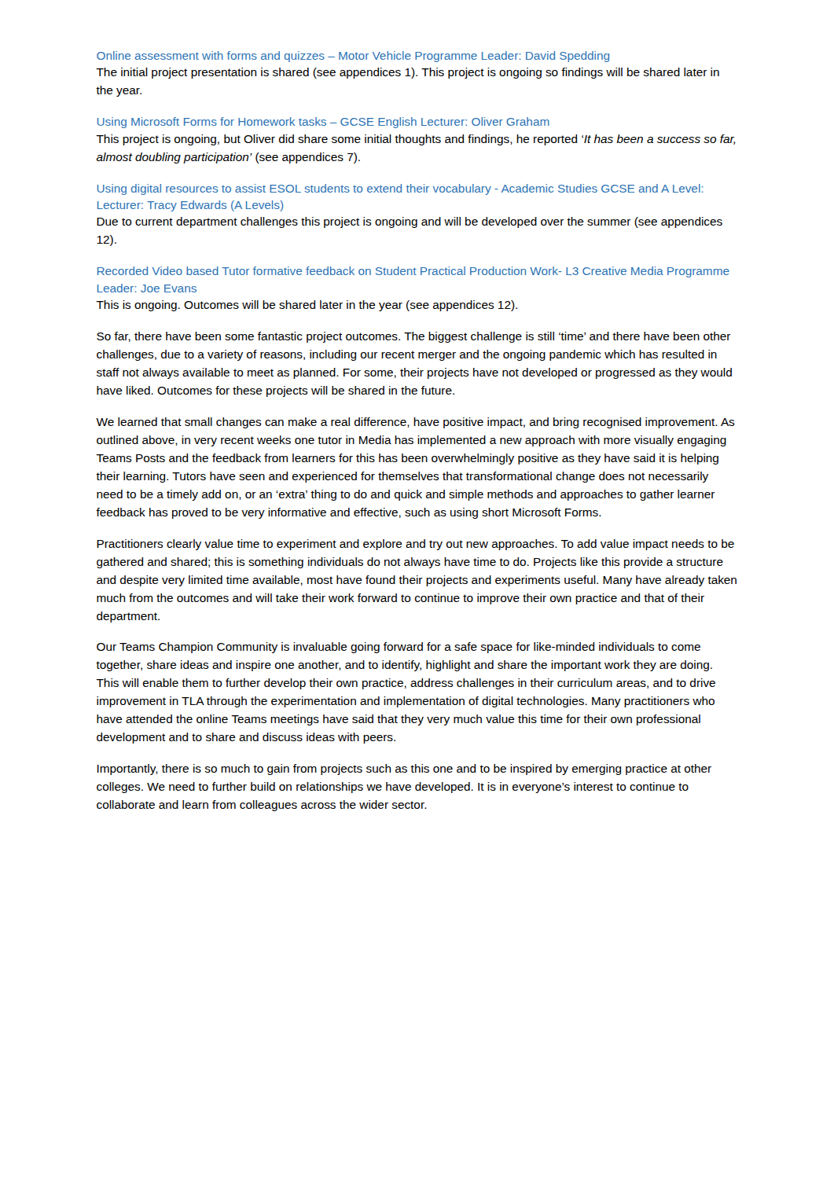Online assessment with forms and quizzes – Motor Vehicle Programme Leader: David Spedding
The initial project presentation is shared (see appendices 1). This project is ongoing so findings will be shared later in the year.
Using Microsoft Forms for Homework tasks – GCSE English Lecturer: Oliver Graham
This project is ongoing, but Oliver did share some initial thoughts and findings, he reported ‘It has been a success so far, almost doubling participation’ (see appendices 7).
Using digital resources to assist ESOL students to extend their vocabulary - Academic Studies GCSE and A Level: Lecturer: Tracy Edwards (A Levels)
Due to current department challenges this project is ongoing and will be developed over the summer (see appendices 12).
Recorded Video based Tutor formative feedback on Student Practical Production Work- L3 Creative Media Programme Leader: Joe Evans
This is ongoing. Outcomes will be shared later in the year (see appendices 12).
So far, there have been some fantastic project outcomes. The biggest challenge is still ‘time’ and there have been other challenges, due to a variety of reasons, including our recent merger and the ongoing pandemic which has resulted in staff not always available to meet as planned. For some, their projects have not developed or progressed as they would have liked. Outcomes for these projects will be shared in the future.
We learned that small changes can make a real difference, have positive impact, and bring recognised improvement. As outlined above, in very recent weeks one tutor in Media has implemented a new approach with more visually engaging Teams Posts and the feedback from learners for this has been overwhelmingly positive as they have said it is helping their learning. Tutors have seen and experienced for themselves that transformational change does not necessarily need to be a timely add on, or an ‘extra’ thing to do and quick and simple methods and approaches to gather learner feedback has proved to be very informative and effective, such as using short Microsoft Forms.
Practitioners clearly value time to experiment and explore and try out new approaches. To add value impact needs to be gathered and shared; this is something individuals do not always have time to do. Projects like this provide a structure and despite very limited time available, most have found their projects and experiments useful. Many have already taken much from the outcomes and will take their work forward to continue to improve their own practice and that of their department.
Our Teams Champion Community is invaluable going forward for a safe space for like-minded individuals to come together, share ideas and inspire one another, and to identify, highlight and share the important work they are doing. This will enable them to further develop their own practice, address challenges in their curriculum areas, and to drive improvement in TLA through the experimentation and implementation of digital technologies. Many practitioners who have attended the online Teams meetings have said that they very much value this time for their own professional development and to share and discuss ideas with peers.
Importantly, there is so much to gain from projects such as this one and to be inspired by emerging practice at other colleges. We need to further build on relationships we have developed. It is in everyone’s interest to continue to collaborate and learn from colleagues across the wider sector.